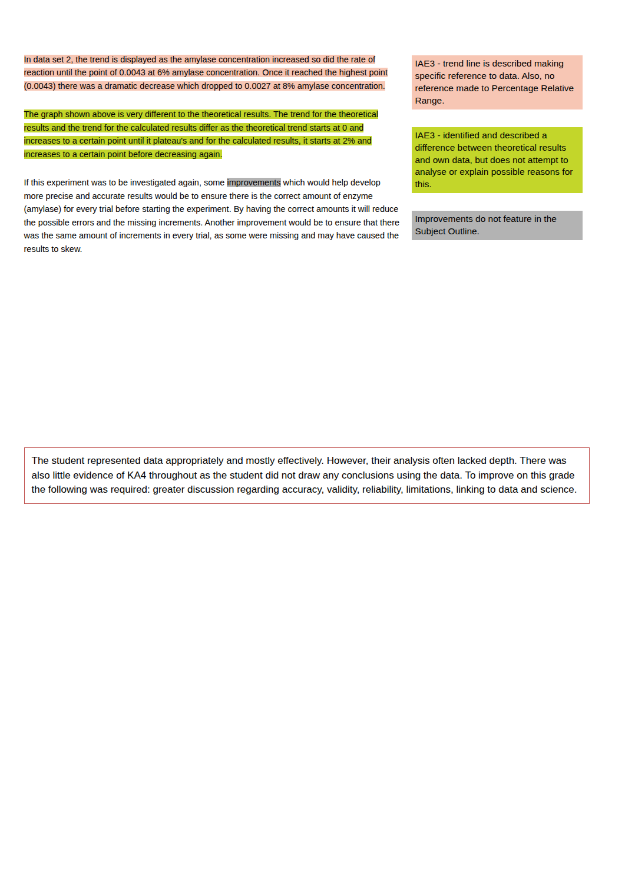In data set 2, the trend is displayed as the amylase concentration increased so did the rate of reaction until the point of 0.0043 at 6% amylase concentration. Once it reached the highest point (0.0043) there was a dramatic decrease which dropped to 0.0027 at 8% amylase concentration.
The graph shown above is very different to the theoretical results. The trend for the theoretical results and the trend for the calculated results differ as the theoretical trend starts at 0 and increases to a certain point until it plateau's and for the calculated results, it starts at 2% and increases to a certain point before decreasing again.
If this experiment was to be investigated again, some improvements which would help develop more precise and accurate results would be to ensure there is the correct amount of enzyme (amylase) for every trial before starting the experiment. By having the correct amounts it will reduce the possible errors and the missing increments. Another improvement would be to ensure that there was the same amount of increments in every trial, as some were missing and may have caused the results to skew.
IAE3 - trend line is described making specific reference to data. Also, no reference made to Percentage Relative Range.
IAE3 - identified and described a difference between theoretical results and own data, but does not attempt to analyse or explain possible reasons for this.
Improvements do not feature in the Subject Outline.
The student represented data appropriately and mostly effectively. However, their analysis often lacked depth. There was also little evidence of KA4 throughout as the student did not draw any conclusions using the data. To improve on this grade the following was required: greater discussion regarding accuracy, validity, reliability, limitations, linking to data and science.